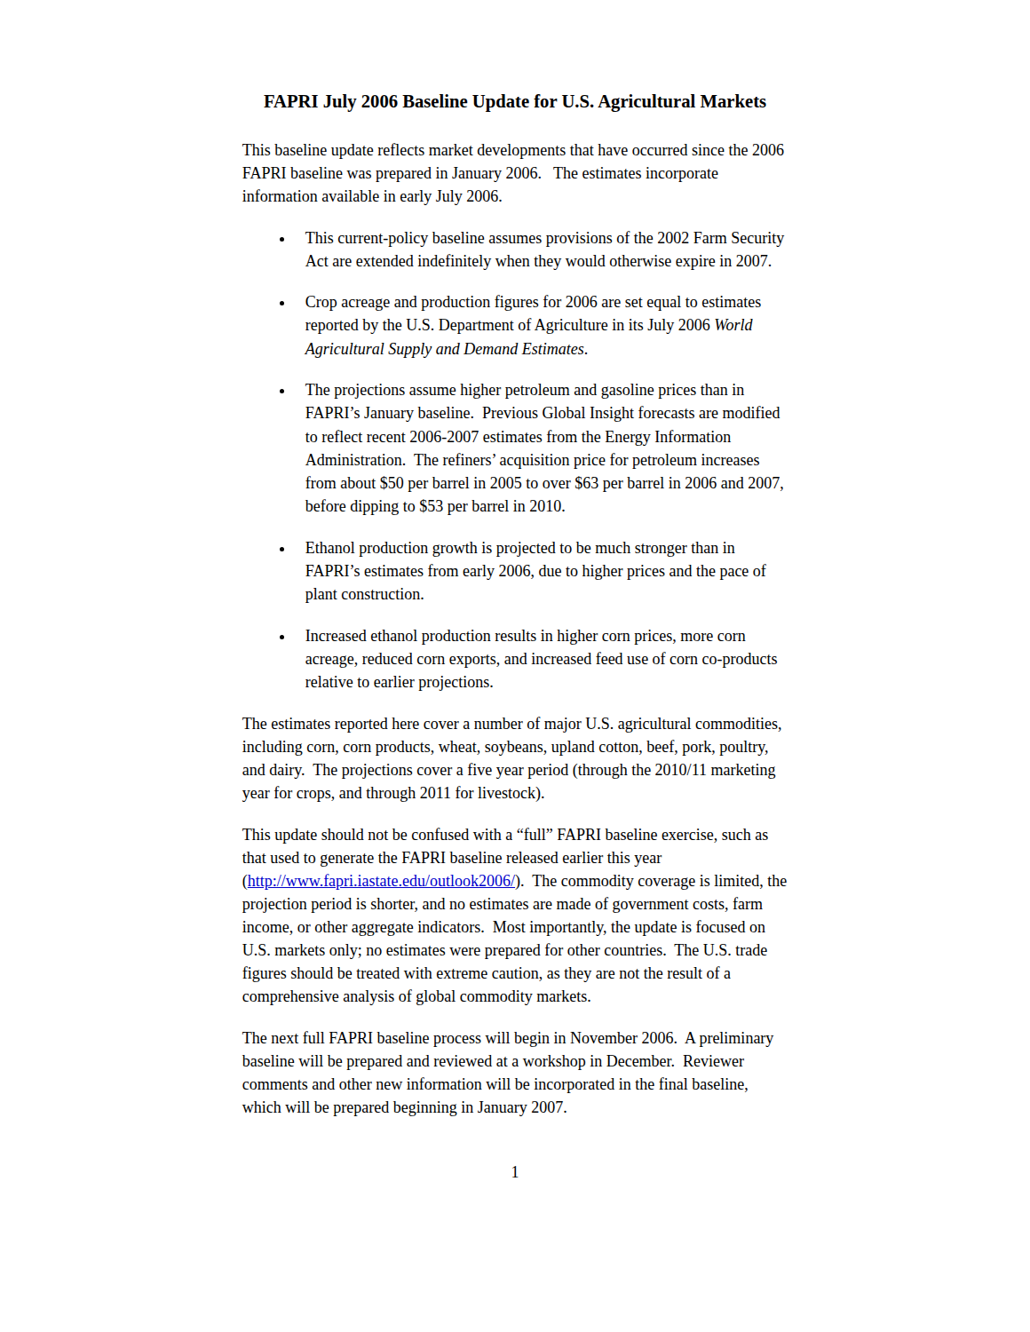FAPRI July 2006 Baseline Update for U.S. Agricultural Markets
This baseline update reflects market developments that have occurred since the 2006 FAPRI baseline was prepared in January 2006. The estimates incorporate information available in early July 2006.
This current-policy baseline assumes provisions of the 2002 Farm Security Act are extended indefinitely when they would otherwise expire in 2007.
Crop acreage and production figures for 2006 are set equal to estimates reported by the U.S. Department of Agriculture in its July 2006 World Agricultural Supply and Demand Estimates.
The projections assume higher petroleum and gasoline prices than in FAPRI’s January baseline. Previous Global Insight forecasts are modified to reflect recent 2006-2007 estimates from the Energy Information Administration. The refiners’ acquisition price for petroleum increases from about $50 per barrel in 2005 to over $63 per barrel in 2006 and 2007, before dipping to $53 per barrel in 2010.
Ethanol production growth is projected to be much stronger than in FAPRI’s estimates from early 2006, due to higher prices and the pace of plant construction.
Increased ethanol production results in higher corn prices, more corn acreage, reduced corn exports, and increased feed use of corn co-products relative to earlier projections.
The estimates reported here cover a number of major U.S. agricultural commodities, including corn, corn products, wheat, soybeans, upland cotton, beef, pork, poultry, and dairy. The projections cover a five year period (through the 2010/11 marketing year for crops, and through 2011 for livestock).
This update should not be confused with a “full” FAPRI baseline exercise, such as that used to generate the FAPRI baseline released earlier this year (http://www.fapri.iastate.edu/outlook2006/). The commodity coverage is limited, the projection period is shorter, and no estimates are made of government costs, farm income, or other aggregate indicators. Most importantly, the update is focused on U.S. markets only; no estimates were prepared for other countries. The U.S. trade figures should be treated with extreme caution, as they are not the result of a comprehensive analysis of global commodity markets.
The next full FAPRI baseline process will begin in November 2006. A preliminary baseline will be prepared and reviewed at a workshop in December. Reviewer comments and other new information will be incorporated in the final baseline, which will be prepared beginning in January 2007.
1